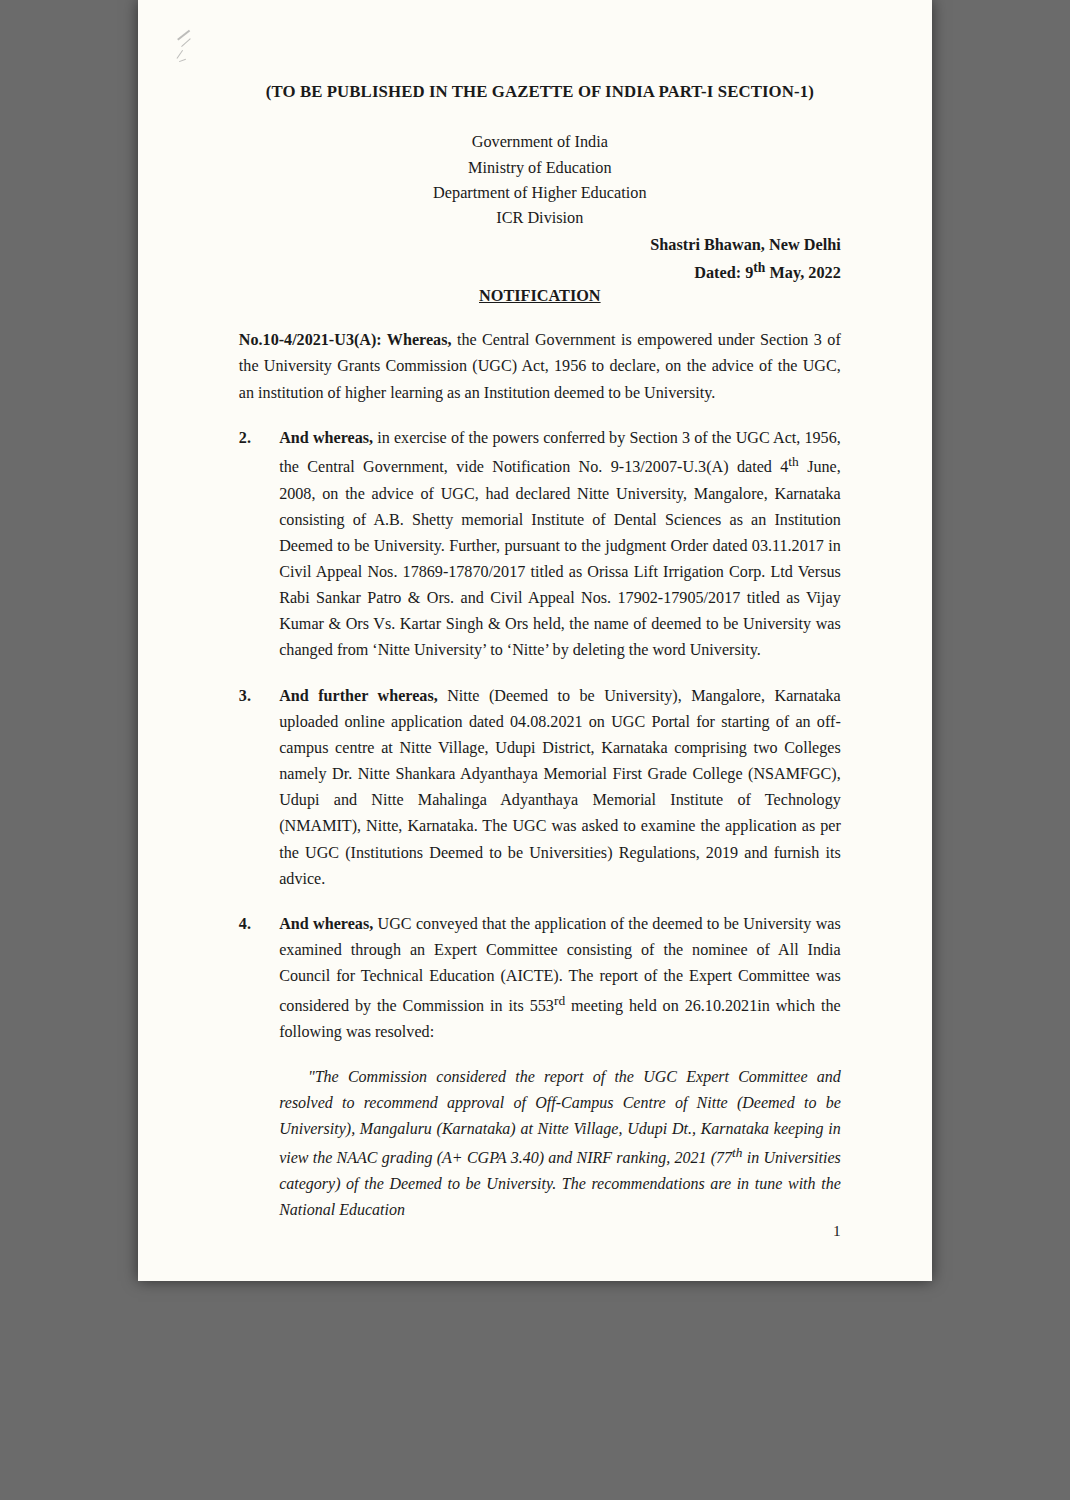(TO BE PUBLISHED IN THE GAZETTE OF INDIA PART-I SECTION-1)
Government of India
Ministry of Education
Department of Higher Education
ICR Division
Shastri Bhawan, New Delhi
Dated: 9th May, 2022
NOTIFICATION
No.10-4/2021-U3(A): Whereas, the Central Government is empowered under Section 3 of the University Grants Commission (UGC) Act, 1956 to declare, on the advice of the UGC, an institution of higher learning as an Institution deemed to be University.
2. And whereas, in exercise of the powers conferred by Section 3 of the UGC Act, 1956, the Central Government, vide Notification No. 9-13/2007-U.3(A) dated 4th June, 2008, on the advice of UGC, had declared Nitte University, Mangalore, Karnataka consisting of A.B. Shetty memorial Institute of Dental Sciences as an Institution Deemed to be University. Further, pursuant to the judgment Order dated 03.11.2017 in Civil Appeal Nos. 17869-17870/2017 titled as Orissa Lift Irrigation Corp. Ltd Versus Rabi Sankar Patro & Ors. and Civil Appeal Nos. 17902-17905/2017 titled as Vijay Kumar & Ors Vs. Kartar Singh & Ors held, the name of deemed to be University was changed from ‘Nitte University’ to ‘Nitte’ by deleting the word University.
3. And further whereas, Nitte (Deemed to be University), Mangalore, Karnataka uploaded online application dated 04.08.2021 on UGC Portal for starting of an off-campus centre at Nitte Village, Udupi District, Karnataka comprising two Colleges namely Dr. Nitte Shankara Adyanthaya Memorial First Grade College (NSAMFGC), Udupi and Nitte Mahalinga Adyanthaya Memorial Institute of Technology (NMAMIT), Nitte, Karnataka. The UGC was asked to examine the application as per the UGC (Institutions Deemed to be Universities) Regulations, 2019 and furnish its advice.
4. And whereas, UGC conveyed that the application of the deemed to be University was examined through an Expert Committee consisting of the nominee of All India Council for Technical Education (AICTE). The report of the Expert Committee was considered by the Commission in its 553rd meeting held on 26.10.2021in which the following was resolved:
"The Commission considered the report of the UGC Expert Committee and resolved to recommend approval of Off-Campus Centre of Nitte (Deemed to be University), Mangaluru (Karnataka) at Nitte Village, Udupi Dt., Karnataka keeping in view the NAAC grading (A+ CGPA 3.40) and NIRF ranking, 2021 (77th in Universities category) of the Deemed to be University. The recommendations are in tune with the National Education
1